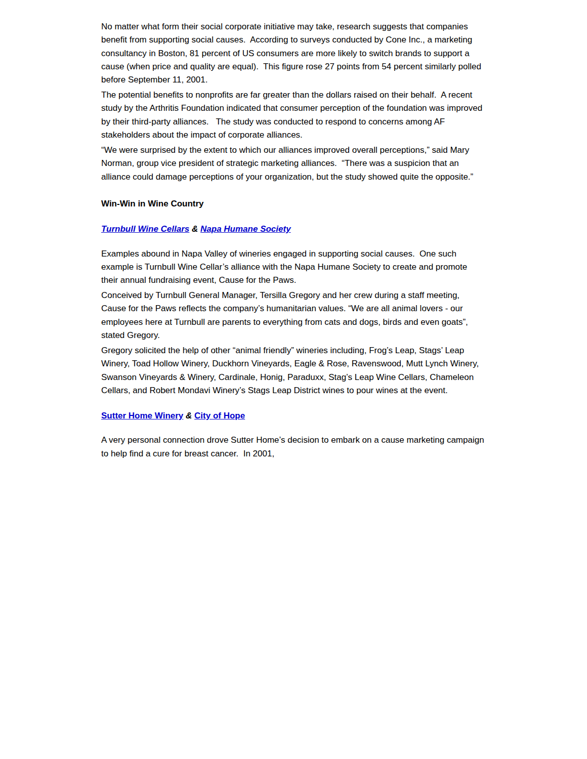No matter what form their social corporate initiative may take, research suggests that companies benefit from supporting social causes. According to surveys conducted by Cone Inc., a marketing consultancy in Boston, 81 percent of US consumers are more likely to switch brands to support a cause (when price and quality are equal). This figure rose 27 points from 54 percent similarly polled before September 11, 2001.
The potential benefits to nonprofits are far greater than the dollars raised on their behalf. A recent study by the Arthritis Foundation indicated that consumer perception of the foundation was improved by their third-party alliances. The study was conducted to respond to concerns among AF stakeholders about the impact of corporate alliances.
“We were surprised by the extent to which our alliances improved overall perceptions,” said Mary Norman, group vice president of strategic marketing alliances. “There was a suspicion that an alliance could damage perceptions of your organization, but the study showed quite the opposite.”
Win-Win in Wine Country
Turnbull Wine Cellars & Napa Humane Society
Examples abound in Napa Valley of wineries engaged in supporting social causes. One such example is Turnbull Wine Cellar’s alliance with the Napa Humane Society to create and promote their annual fundraising event, Cause for the Paws.
Conceived by Turnbull General Manager, Tersilla Gregory and her crew during a staff meeting, Cause for the Paws reflects the company’s humanitarian values. “We are all animal lovers - our employees here at Turnbull are parents to everything from cats and dogs, birds and even goats”, stated Gregory.
Gregory solicited the help of other “animal friendly” wineries including, Frog’s Leap, Stags’ Leap Winery, Toad Hollow Winery, Duckhorn Vineyards, Eagle & Rose, Ravenswood, Mutt Lynch Winery, Swanson Vineyards & Winery, Cardinale, Honig, Paraduxx, Stag’s Leap Wine Cellars, Chameleon Cellars, and Robert Mondavi Winery’s Stags Leap District wines to pour wines at the event.
Sutter Home Winery & City of Hope
A very personal connection drove Sutter Home’s decision to embark on a cause marketing campaign to help find a cure for breast cancer. In 2001,